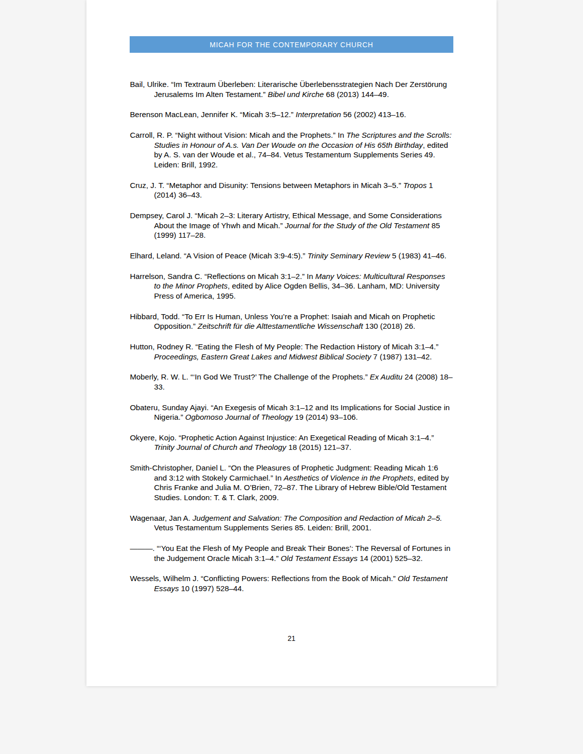Micah for the Contemporary Church
Bail, Ulrike. “Im Textraum Überleben: Literarische Überlebensstrategien Nach Der Zerstörung Jerusalems Im Alten Testament.” Bibel und Kirche 68 (2013) 144–49.
Berenson MacLean, Jennifer K. “Micah 3:5–12.” Interpretation 56 (2002) 413–16.
Carroll, R. P. “Night without Vision: Micah and the Prophets.” In The Scriptures and the Scrolls: Studies in Honour of A.s. Van Der Woude on the Occasion of His 65th Birthday, edited by A. S. van der Woude et al., 74–84. Vetus Testamentum Supplements Series 49. Leiden: Brill, 1992.
Cruz, J. T. “Metaphor and Disunity: Tensions between Metaphors in Micah 3–5.” Tropos 1 (2014) 36–43.
Dempsey, Carol J. “Micah 2–3: Literary Artistry, Ethical Message, and Some Considerations About the Image of Yhwh and Micah.” Journal for the Study of the Old Testament 85 (1999) 117–28.
Elhard, Leland. “A Vision of Peace (Micah 3:9-4:5).” Trinity Seminary Review 5 (1983) 41–46.
Harrelson, Sandra C. “Reflections on Micah 3:1–2.” In Many Voices: Multicultural Responses to the Minor Prophets, edited by Alice Ogden Bellis, 34–36. Lanham, MD: University Press of America, 1995.
Hibbard, Todd. “To Err Is Human, Unless You’re a Prophet: Isaiah and Micah on Prophetic Opposition.” Zeitschrift für die Alttestamentliche Wissenschaft 130 (2018) 26.
Hutton, Rodney R. “Eating the Flesh of My People: The Redaction History of Micah 3:1–4.” Proceedings, Eastern Great Lakes and Midwest Biblical Society 7 (1987) 131–42.
Moberly, R. W. L. “‘In God We Trust?’ The Challenge of the Prophets.” Ex Auditu 24 (2008) 18–33.
Obateru, Sunday Ajayi. “An Exegesis of Micah 3:1–12 and Its Implications for Social Justice in Nigeria.” Ogbomoso Journal of Theology 19 (2014) 93–106.
Okyere, Kojo. “Prophetic Action Against Injustice: An Exegetical Reading of Micah 3:1–4.” Trinity Journal of Church and Theology 18 (2015) 121–37.
Smith-Christopher, Daniel L. “On the Pleasures of Prophetic Judgment: Reading Micah 1:6 and 3:12 with Stokely Carmichael.” In Aesthetics of Violence in the Prophets, edited by Chris Franke and Julia M. O’Brien, 72–87. The Library of Hebrew Bible/Old Testament Studies. London: T. & T. Clark, 2009.
Wagenaar, Jan A. Judgement and Salvation: The Composition and Redaction of Micah 2–5. Vetus Testamentum Supplements Series 85. Leiden: Brill, 2001.
———. “‘You Eat the Flesh of My People and Break Their Bones’: The Reversal of Fortunes in the Judgement Oracle Micah 3:1–4.” Old Testament Essays 14 (2001) 525–32.
Wessels, Wilhelm J. “Conflicting Powers: Reflections from the Book of Micah.” Old Testament Essays 10 (1997) 528–44.
21